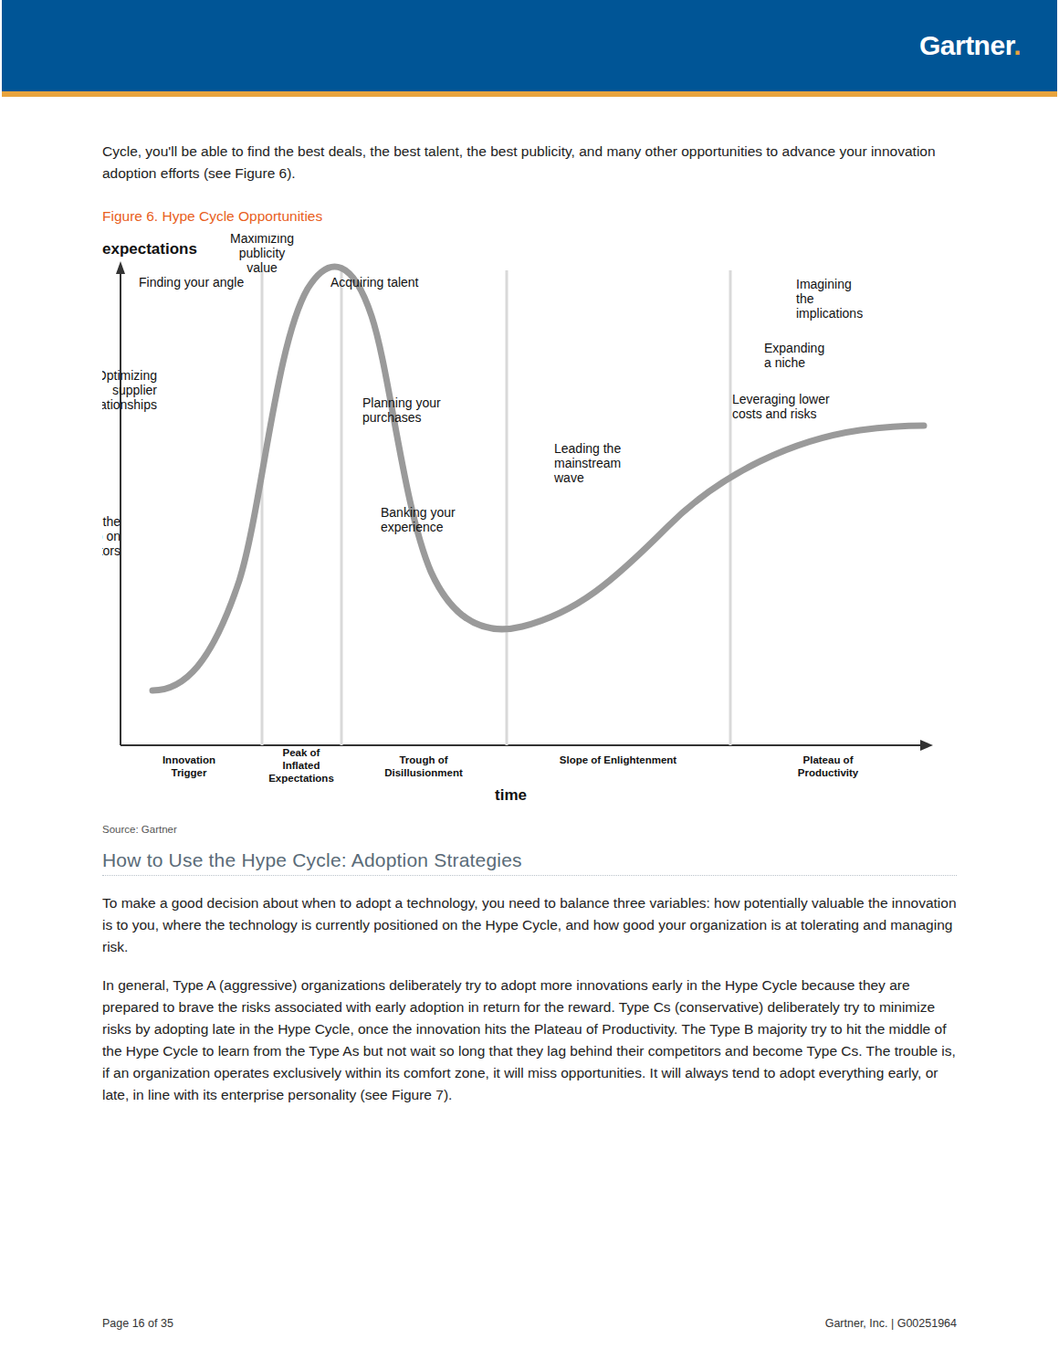Gartner.
Cycle, you'll be able to find the best deals, the best talent, the best publicity, and many other opportunities to advance your innovation adoption efforts (see Figure 6).
Figure 6. Hype Cycle Opportunities
expectations time Innovation Trigger Peak of Inflated Expectations Trough of Disillusionment Slope of Enlightenment Plateau of Productivity Maximizing publicity value Finding your angle Acquiring talent Optimizing supplier relationships Planning your purchases Getting the jump on competitors Banking your experience Leading the mainstream wave Imagining the implications Expanding a niche Leveraging lower costs and risks
Source: Gartner
How to Use the Hype Cycle: Adoption Strategies
To make a good decision about when to adopt a technology, you need to balance three variables: how potentially valuable the innovation is to you, where the technology is currently positioned on the Hype Cycle, and how good your organization is at tolerating and managing risk.
In general, Type A (aggressive) organizations deliberately try to adopt more innovations early in the Hype Cycle because they are prepared to brave the risks associated with early adoption in return for the reward. Type Cs (conservative) deliberately try to minimize risks by adopting late in the Hype Cycle, once the innovation hits the Plateau of Productivity. The Type B majority try to hit the middle of the Hype Cycle to learn from the Type As but not wait so long that they lag behind their competitors and become Type Cs. The trouble is, if an organization operates exclusively within its comfort zone, it will miss opportunities. It will always tend to adopt everything early, or late, in line with its enterprise personality (see Figure 7).
Page 16 of 35
Gartner, Inc. | G00251964